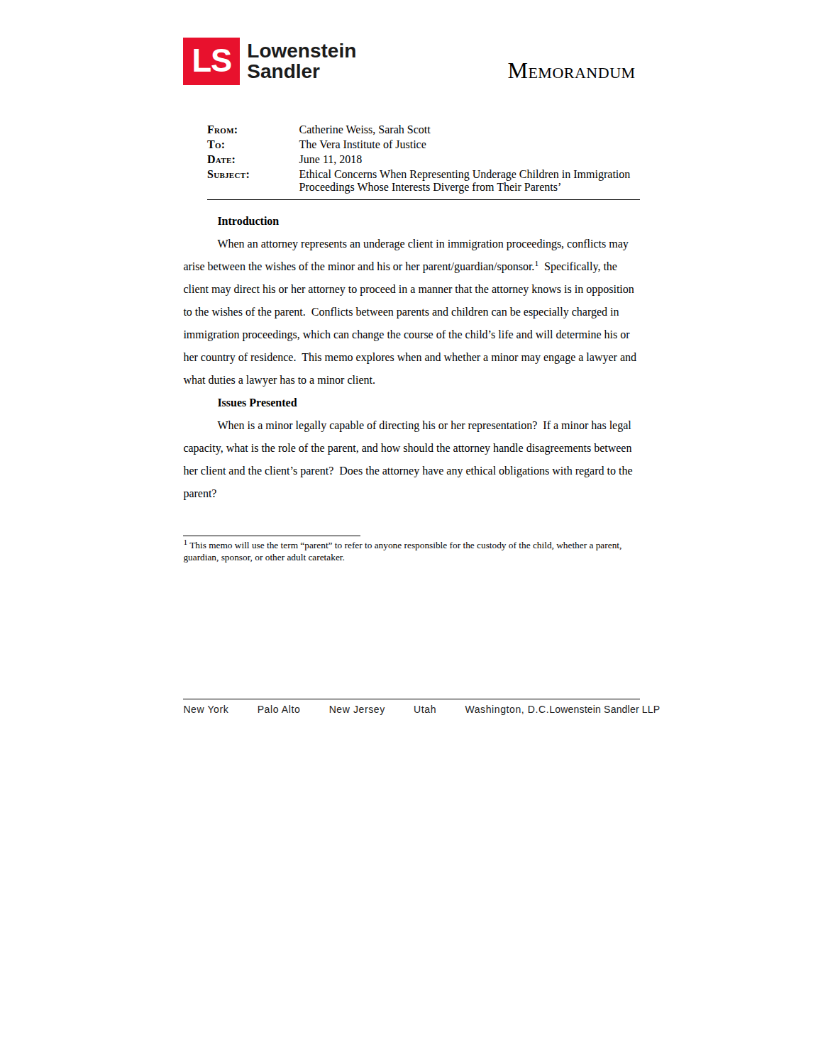LS
Lowenstein
Sandler
Memorandum
| From: | Catherine Weiss, Sarah Scott |
| To: | The Vera Institute of Justice |
| Date: | June 11, 2018 |
| Subject: | Ethical Concerns When Representing Underage Children in Immigration Proceedings Whose Interests Diverge from Their Parents’ |
Introduction
When an attorney represents an underage client in immigration proceedings, conflicts may arise between the wishes of the minor and his or her parent/guardian/sponsor.1 Specifically, the client may direct his or her attorney to proceed in a manner that the attorney knows is in opposition to the wishes of the parent. Conflicts between parents and children can be especially charged in immigration proceedings, which can change the course of the child’s life and will determine his or her country of residence. This memo explores when and whether a minor may engage a lawyer and what duties a lawyer has to a minor client.
Issues Presented
When is a minor legally capable of directing his or her representation? If a minor has legal capacity, what is the role of the parent, and how should the attorney handle disagreements between her client and the client’s parent? Does the attorney have any ethical obligations with regard to the parent?
1 This memo will use the term “parent” to refer to anyone responsible for the custody of the child, whether a parent, guardian, sponsor, or other adult caretaker.
New York Palo Alto New Jersey Utah Washington, D.C.
Lowenstein Sandler LLP